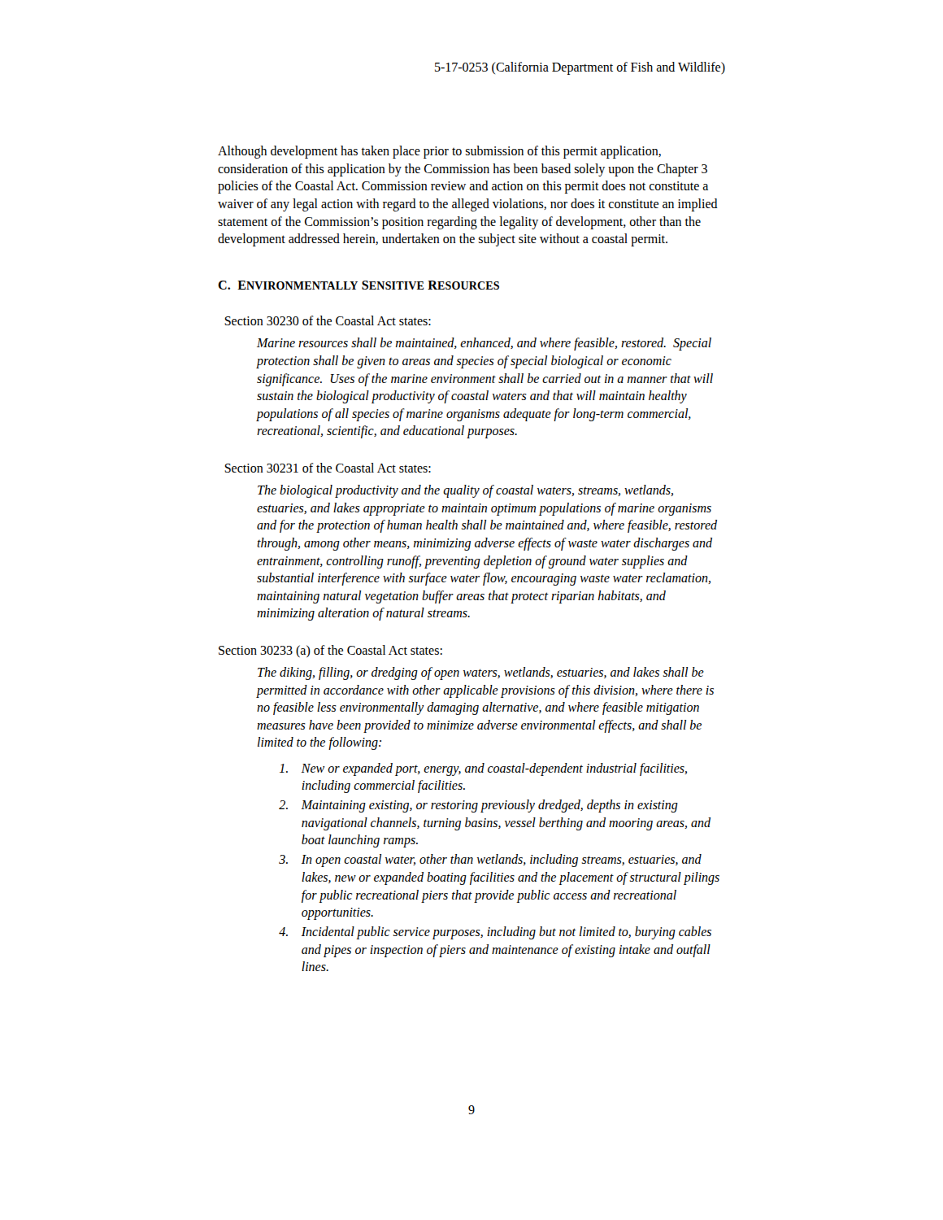5-17-0253 (California Department of Fish and Wildlife)
Although development has taken place prior to submission of this permit application, consideration of this application by the Commission has been based solely upon the Chapter 3 policies of the Coastal Act. Commission review and action on this permit does not constitute a waiver of any legal action with regard to the alleged violations, nor does it constitute an implied statement of the Commission’s position regarding the legality of development, other than the development addressed herein, undertaken on the subject site without a coastal permit.
C. E NVIRONMENTALLY SENSITIVE RESOURCES
Section 30230 of the Coastal Act states:
Marine resources shall be maintained, enhanced, and where feasible, restored. Special protection shall be given to areas and species of special biological or economic significance. Uses of the marine environment shall be carried out in a manner that will sustain the biological productivity of coastal waters and that will maintain healthy populations of all species of marine organisms adequate for long-term commercial, recreational, scientific, and educational purposes.
Section 30231 of the Coastal Act states:
The biological productivity and the quality of coastal waters, streams, wetlands, estuaries, and lakes appropriate to maintain optimum populations of marine organisms and for the protection of human health shall be maintained and, where feasible, restored through, among other means, minimizing adverse effects of waste water discharges and entrainment, controlling runoff, preventing depletion of ground water supplies and substantial interference with surface water flow, encouraging waste water reclamation, maintaining natural vegetation buffer areas that protect riparian habitats, and minimizing alteration of natural streams.
Section 30233 (a) of the Coastal Act states:
The diking, filling, or dredging of open waters, wetlands, estuaries, and lakes shall be permitted in accordance with other applicable provisions of this division, where there is no feasible less environmentally damaging alternative, and where feasible mitigation measures have been provided to minimize adverse environmental effects, and shall be limited to the following:
New or expanded port, energy, and coastal-dependent industrial facilities, including commercial facilities.
Maintaining existing, or restoring previously dredged, depths in existing navigational channels, turning basins, vessel berthing and mooring areas, and boat launching ramps.
In open coastal water, other than wetlands, including streams, estuaries, and lakes, new or expanded boating facilities and the placement of structural pilings for public recreational piers that provide public access and recreational opportunities.
Incidental public service purposes, including but not limited to, burying cables and pipes or inspection of piers and maintenance of existing intake and outfall lines.
9